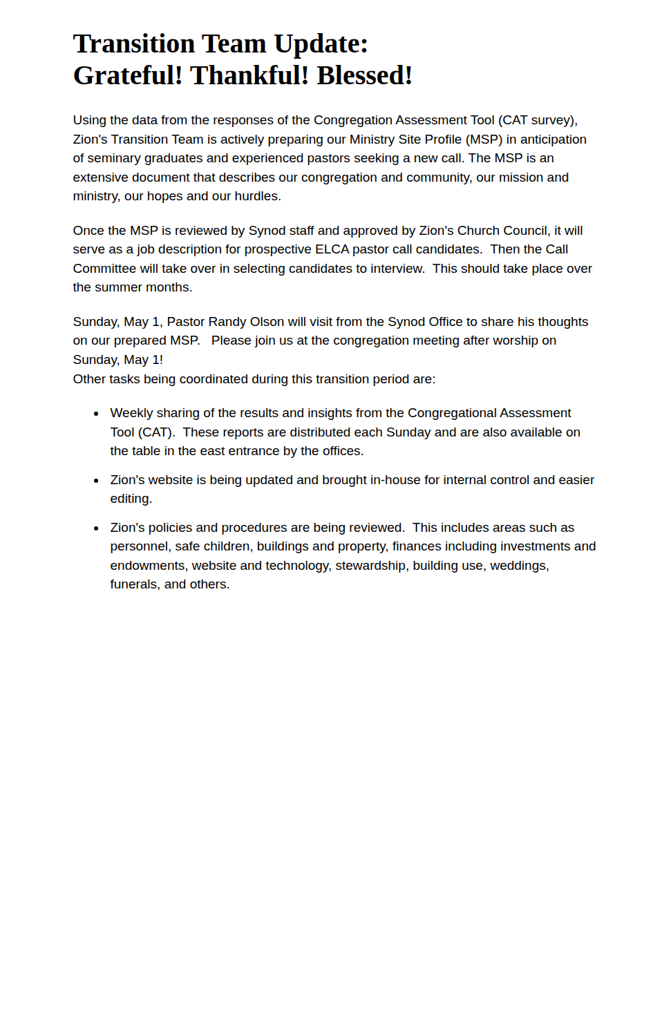Transition Team Update:
Grateful! Thankful! Blessed!
Using the data from the responses of the Congregation Assessment Tool (CAT survey), Zion's Transition Team is actively preparing our Ministry Site Profile (MSP) in anticipation of seminary graduates and experienced pastors seeking a new call. The MSP is an extensive document that describes our congregation and community, our mission and ministry, our hopes and our hurdles.
Once the MSP is reviewed by Synod staff and approved by Zion's Church Council, it will serve as a job description for prospective ELCA pastor call candidates. Then the Call Committee will take over in selecting candidates to interview. This should take place over the summer months.
Sunday, May 1, Pastor Randy Olson will visit from the Synod Office to share his thoughts on our prepared MSP. Please join us at the congregation meeting after worship on Sunday, May 1!
Other tasks being coordinated during this transition period are:
Weekly sharing of the results and insights from the Congregational Assessment Tool (CAT). These reports are distributed each Sunday and are also available on the table in the east entrance by the offices.
Zion's website is being updated and brought in-house for internal control and easier editing.
Zion's policies and procedures are being reviewed. This includes areas such as personnel, safe children, buildings and property, finances including investments and endowments, website and technology, stewardship, building use, weddings, funerals, and others.